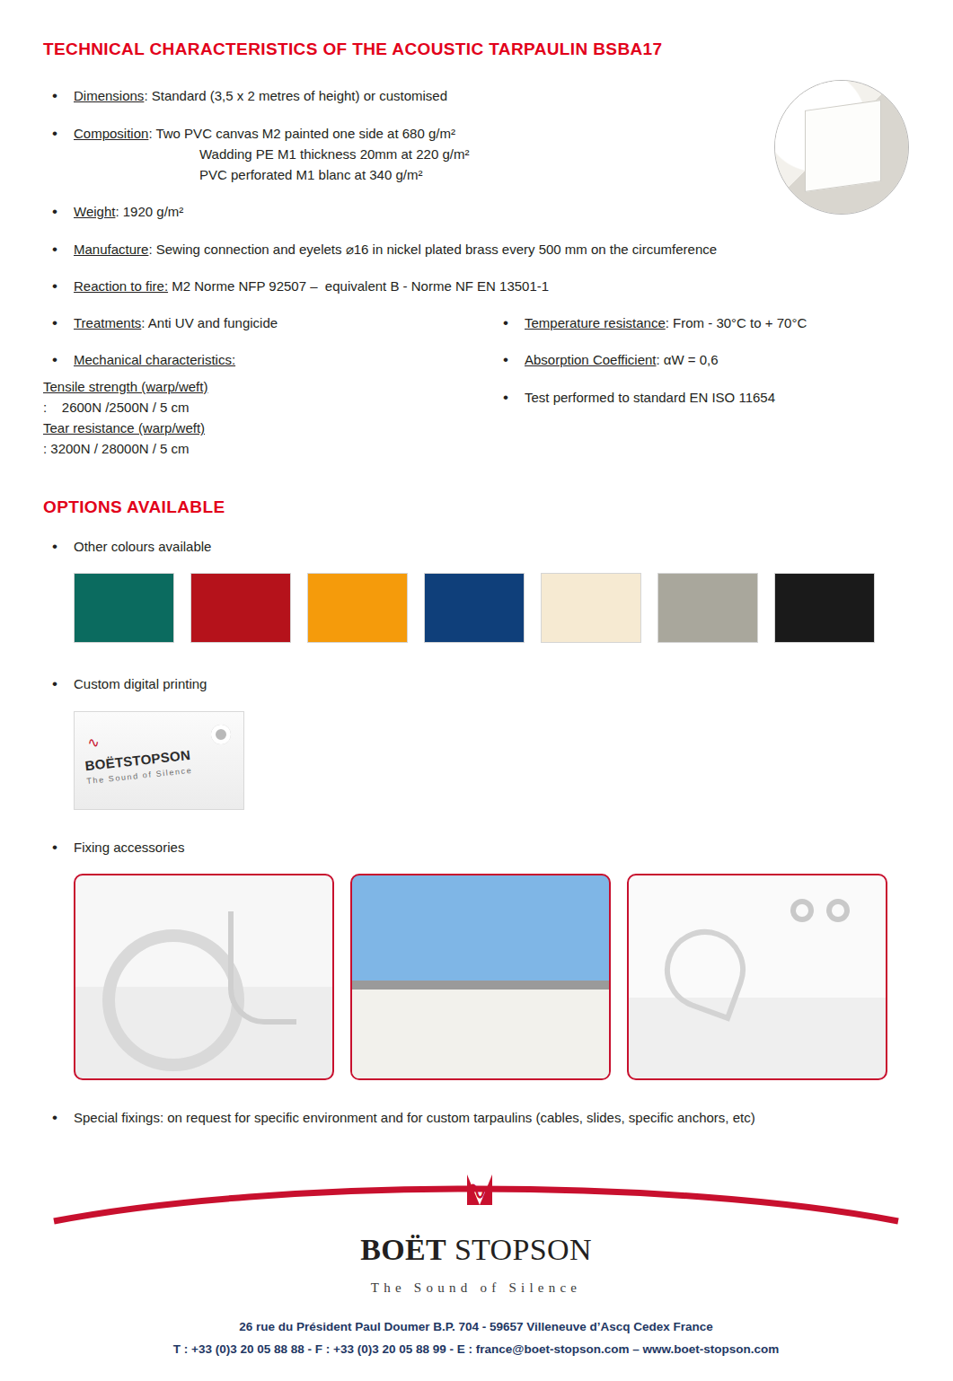Technical characteristics of the acoustic tarpaulin BSBA17
Dimensions: Standard (3,5 x 2 metres of height) or customised
Composition: Two PVC canvas M2 painted one side at 680 g/m²
Wadding PE M1 thickness 20mm at 220 g/m²
PVC perforated M1 blanc at 340 g/m²
Weight: 1920 g/m²
Manufacture: Sewing connection and eyelets ⌀16 in nickel plated brass every 500 mm on the circumference
Reaction to fire: M2 Norme NFP 92507 – equivalent B - Norme NF EN 13501-1
Treatments: Anti UV and fungicide
Mechanical characteristics:
Tensile strength (warp/weft): 2600N /2500N / 5 cm Tear resistance (warp/weft): 3200N / 28000N / 5 cm
Temperature resistance: From - 30°C to + 70°C
Absorption Coefficient: αW = 0,6
Test performed to standard EN ISO 11654
Options available
Other colours available
Custom digital printing
∿
BOËTSTOPSONThe Sound of Silence
Fixing accessories
Special fixings: on request for specific environment and for custom tarpaulins (cables, slides, specific anchors, etc)
∿
BOËT STOPSON
The Sound of Silence
26 rue du Président Paul Doumer B.P. 704 - 59657 Villeneuve d’Ascq Cedex France
T : +33 (0)3 20 05 88 88 - F : +33 (0)3 20 05 88 99 - E : france@boet-stopson.com – www.boet-stopson.com